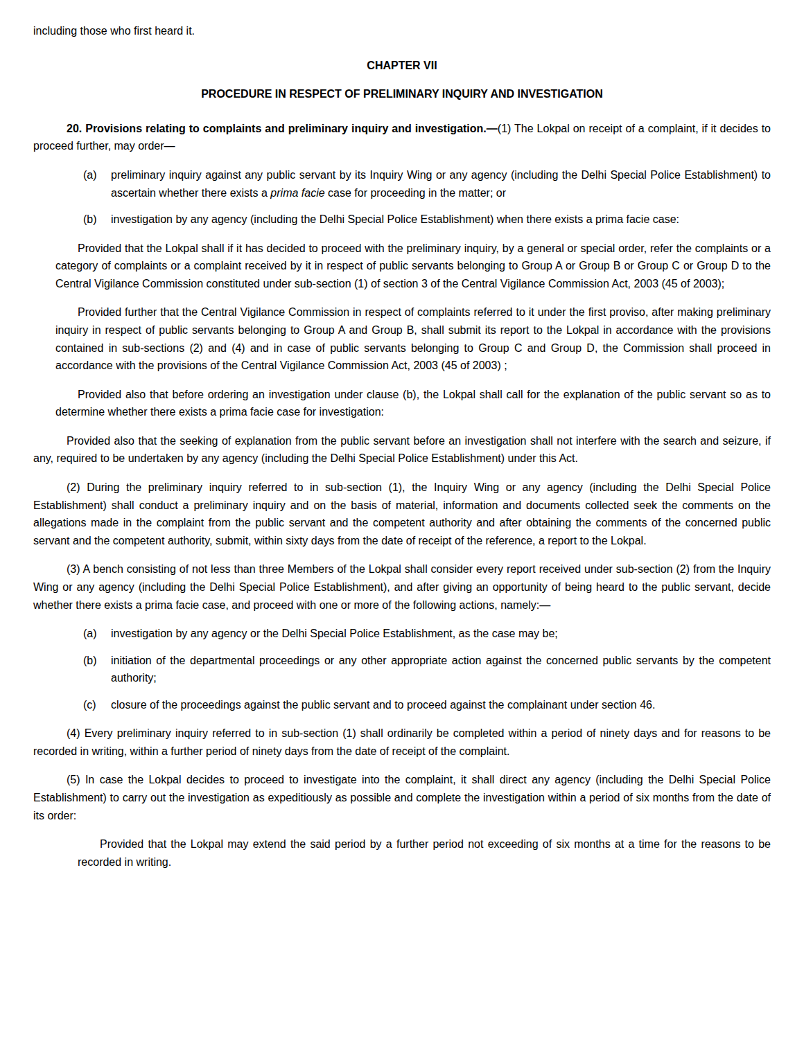including those who first heard it.
CHAPTER VII
PROCEDURE IN RESPECT OF PRELIMINARY INQUIRY AND INVESTIGATION
20. Provisions relating to complaints and preliminary inquiry and investigation.—(1) The Lokpal on receipt of a complaint, if it decides to proceed further, may order—
(a) preliminary inquiry against any public servant by its Inquiry Wing or any agency (including the Delhi Special Police Establishment) to ascertain whether there exists a prima facie case for proceeding in the matter; or
(b) investigation by any agency (including the Delhi Special Police Establishment) when there exists a prima facie case:
Provided that the Lokpal shall if it has decided to proceed with the preliminary inquiry, by a general or special order, refer the complaints or a category of complaints or a complaint received by it in respect of public servants belonging to Group A or Group B or Group C or Group D to the Central Vigilance Commission constituted under sub-section (1) of section 3 of the Central Vigilance Commission Act, 2003 (45 of 2003);
Provided further that the Central Vigilance Commission in respect of complaints referred to it under the first proviso, after making preliminary inquiry in respect of public servants belonging to Group A and Group B, shall submit its report to the Lokpal in accordance with the provisions contained in sub-sections (2) and (4) and in case of public servants belonging to Group C and Group D, the Commission shall proceed in accordance with the provisions of the Central Vigilance Commission Act, 2003 (45 of 2003) ;
Provided also that before ordering an investigation under clause (b), the Lokpal shall call for the explanation of the public servant so as to determine whether there exists a prima facie case for investigation:
Provided also that the seeking of explanation from the public servant before an investigation shall not interfere with the search and seizure, if any, required to be undertaken by any agency (including the Delhi Special Police Establishment) under this Act.
(2) During the preliminary inquiry referred to in sub-section (1), the Inquiry Wing or any agency (including the Delhi Special Police Establishment) shall conduct a preliminary inquiry and on the basis of material, information and documents collected seek the comments on the allegations made in the complaint from the public servant and the competent authority and after obtaining the comments of the concerned public servant and the competent authority, submit, within sixty days from the date of receipt of the reference, a report to the Lokpal.
(3) A bench consisting of not less than three Members of the Lokpal shall consider every report received under sub-section (2) from the Inquiry Wing or any agency (including the Delhi Special Police Establishment), and after giving an opportunity of being heard to the public servant, decide whether there exists a prima facie case, and proceed with one or more of the following actions, namely:—
(a) investigation by any agency or the Delhi Special Police Establishment, as the case may be;
(b) initiation of the departmental proceedings or any other appropriate action against the concerned public servants by the competent authority;
(c) closure of the proceedings against the public servant and to proceed against the complainant under section 46.
(4) Every preliminary inquiry referred to in sub-section (1) shall ordinarily be completed within a period of ninety days and for reasons to be recorded in writing, within a further period of ninety days from the date of receipt of the complaint.
(5) In case the Lokpal decides to proceed to investigate into the complaint, it shall direct any agency (including the Delhi Special Police Establishment) to carry out the investigation as expeditiously as possible and complete the investigation within a period of six months from the date of its order:
Provided that the Lokpal may extend the said period by a further period not exceeding of six months at a time for the reasons to be recorded in writing.